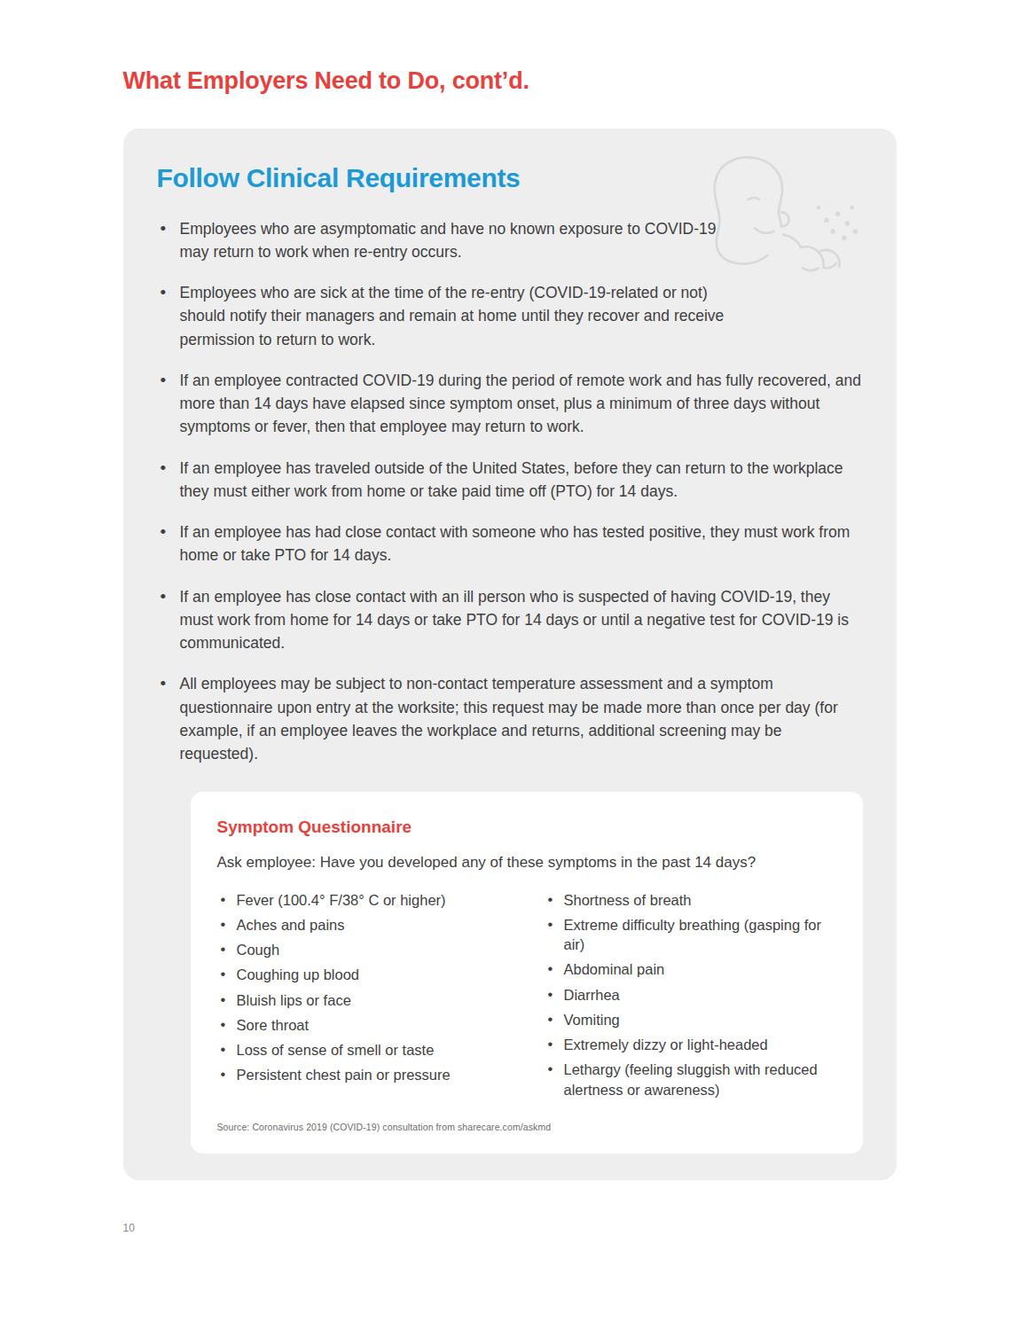What Employers Need to Do, cont’d.
Follow Clinical Requirements
Employees who are asymptomatic and have no known exposure to COVID-19 may return to work when re-entry occurs.
Employees who are sick at the time of the re-entry (COVID-19-related or not) should notify their managers and remain at home until they recover and receive permission to return to work.
If an employee contracted COVID-19 during the period of remote work and has fully recovered, and more than 14 days have elapsed since symptom onset, plus a minimum of three days without symptoms or fever, then that employee may return to work.
If an employee has traveled outside of the United States, before they can return to the workplace they must either work from home or take paid time off (PTO) for 14 days.
If an employee has had close contact with someone who has tested positive, they must work from home or take PTO for 14 days.
If an employee has close contact with an ill person who is suspected of having COVID-19, they must work from home for 14 days or take PTO for 14 days or until a negative test for COVID-19 is communicated.
All employees may be subject to non-contact temperature assessment and a symptom questionnaire upon entry at the worksite; this request may be made more than once per day (for example, if an employee leaves the workplace and returns, additional screening may be requested).
Symptom Questionnaire
Ask employee: Have you developed any of these symptoms in the past 14 days?
Fever (100.4° F/38° C or higher)
Aches and pains
Cough
Coughing up blood
Bluish lips or face
Sore throat
Loss of sense of smell or taste
Persistent chest pain or pressure
Shortness of breath
Extreme difficulty breathing (gasping for air)
Abdominal pain
Diarrhea
Vomiting
Extremely dizzy or light-headed
Lethargy (feeling sluggish with reduced alertness or awareness)
Source: Coronavirus 2019 (COVID-19) consultation from sharecare.com/askmd
10